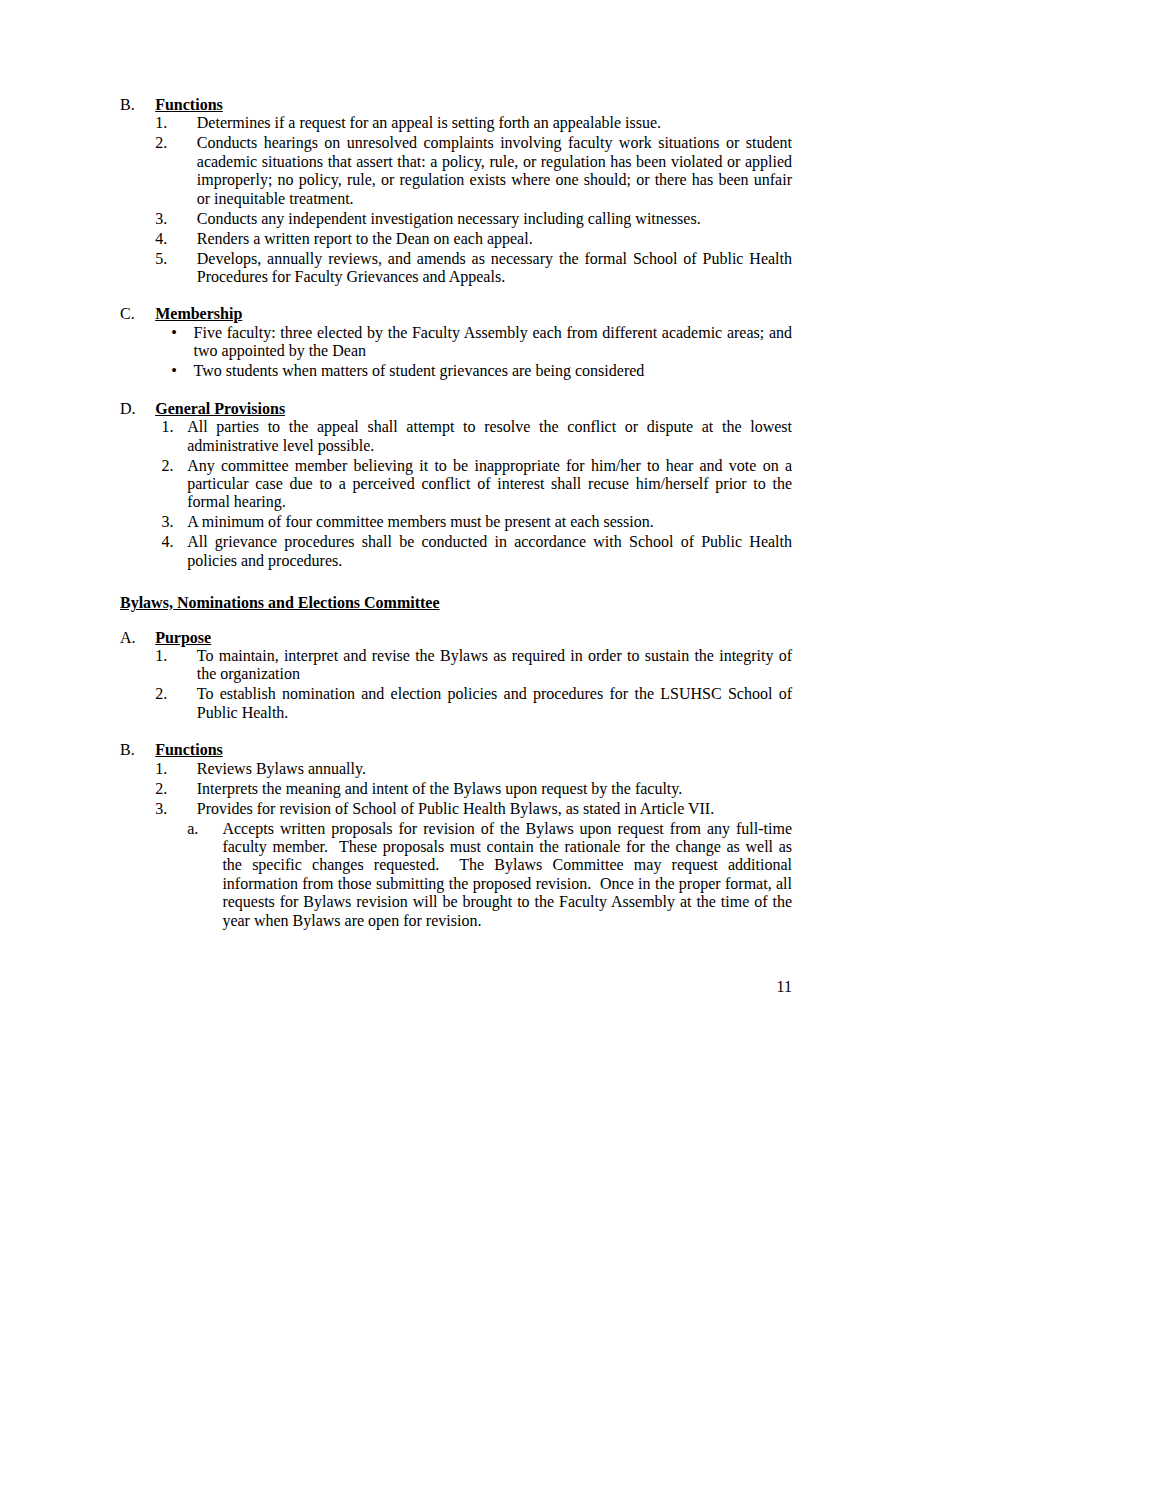B. Functions
1. Determines if a request for an appeal is setting forth an appealable issue.
2. Conducts hearings on unresolved complaints involving faculty work situations or student academic situations that assert that: a policy, rule, or regulation has been violated or applied improperly; no policy, rule, or regulation exists where one should; or there has been unfair or inequitable treatment.
3. Conducts any independent investigation necessary including calling witnesses.
4. Renders a written report to the Dean on each appeal.
5. Develops, annually reviews, and amends as necessary the formal School of Public Health Procedures for Faculty Grievances and Appeals.
C. Membership
•Five faculty: three elected by the Faculty Assembly each from different academic areas; and two appointed by the Dean
•Two students when matters of student grievances are being considered
D. General Provisions
1. All parties to the appeal shall attempt to resolve the conflict or dispute at the lowest administrative level possible.
2. Any committee member believing it to be inappropriate for him/her to hear and vote on a particular case due to a perceived conflict of interest shall recuse him/herself prior to the formal hearing.
3. A minimum of four committee members must be present at each session.
4. All grievance procedures shall be conducted in accordance with School of Public Health policies and procedures.
Bylaws, Nominations and Elections Committee
A. Purpose
1. To maintain, interpret and revise the Bylaws as required in order to sustain the integrity of the organization
2. To establish nomination and election policies and procedures for the LSUHSC School of Public Health.
B. Functions
1. Reviews Bylaws annually.
2. Interprets the meaning and intent of the Bylaws upon request by the faculty.
3. Provides for revision of School of Public Health Bylaws, as stated in Article VII.
a. Accepts written proposals for revision of the Bylaws upon request from any full-time faculty member. These proposals must contain the rationale for the change as well as the specific changes requested. The Bylaws Committee may request additional information from those submitting the proposed revision. Once in the proper format, all requests for Bylaws revision will be brought to the Faculty Assembly at the time of the year when Bylaws are open for revision.
11